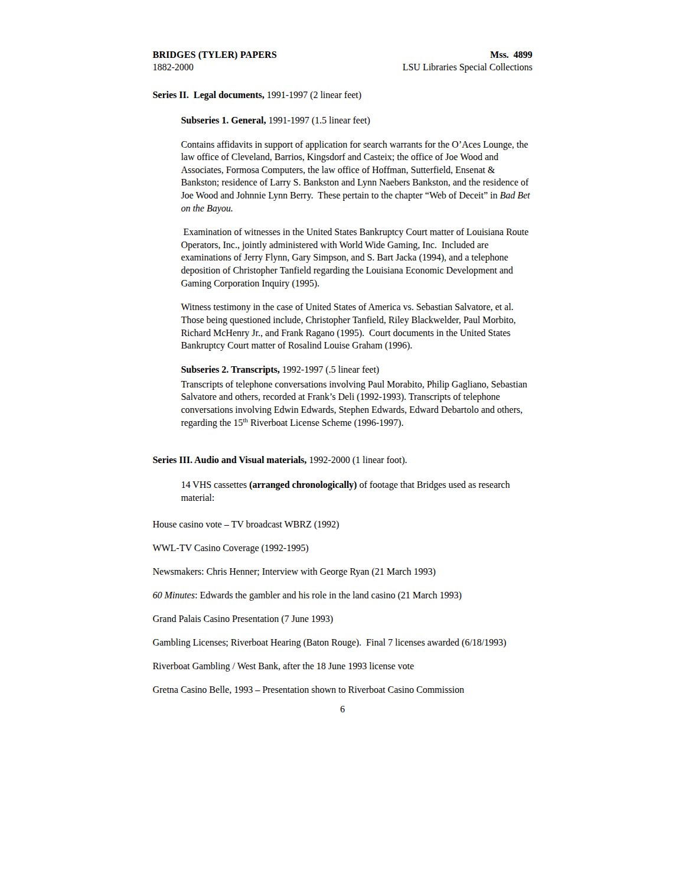BRIDGES (TYLER) PAPERS Mss. 4899
1882-2000 LSU Libraries Special Collections
Series II. Legal documents, 1991-1997 (2 linear feet)
Subseries 1. General, 1991-1997 (1.5 linear feet)
Contains affidavits in support of application for search warrants for the O’Aces Lounge, the law office of Cleveland, Barrios, Kingsdorf and Casteix; the office of Joe Wood and Associates, Formosa Computers, the law office of Hoffman, Sutterfield, Ensenat & Bankston; residence of Larry S. Bankston and Lynn Naebers Bankston, and the residence of Joe Wood and Johnnie Lynn Berry. These pertain to the chapter “Web of Deceit” in Bad Bet on the Bayou.
Examination of witnesses in the United States Bankruptcy Court matter of Louisiana Route Operators, Inc., jointly administered with World Wide Gaming, Inc. Included are examinations of Jerry Flynn, Gary Simpson, and S. Bart Jacka (1994), and a telephone deposition of Christopher Tanfield regarding the Louisiana Economic Development and Gaming Corporation Inquiry (1995).
Witness testimony in the case of United States of America vs. Sebastian Salvatore, et al. Those being questioned include, Christopher Tanfield, Riley Blackwelder, Paul Morbito, Richard McHenry Jr., and Frank Ragano (1995). Court documents in the United States Bankruptcy Court matter of Rosalind Louise Graham (1996).
Subseries 2. Transcripts, 1992-1997 (.5 linear feet)
Transcripts of telephone conversations involving Paul Morabito, Philip Gagliano, Sebastian Salvatore and others, recorded at Frank’s Deli (1992-1993). Transcripts of telephone conversations involving Edwin Edwards, Stephen Edwards, Edward Debartolo and others, regarding the 15th Riverboat License Scheme (1996-1997).
Series III. Audio and Visual materials, 1992-2000 (1 linear foot).
14 VHS cassettes (arranged chronologically) of footage that Bridges used as research material:
House casino vote – TV broadcast WBRZ (1992)
WWL-TV Casino Coverage (1992-1995)
Newsmakers: Chris Henner; Interview with George Ryan (21 March 1993)
60 Minutes: Edwards the gambler and his role in the land casino (21 March 1993)
Grand Palais Casino Presentation (7 June 1993)
Gambling Licenses; Riverboat Hearing (Baton Rouge). Final 7 licenses awarded (6/18/1993)
Riverboat Gambling / West Bank, after the 18 June 1993 license vote
Gretna Casino Belle, 1993 – Presentation shown to Riverboat Casino Commission
6